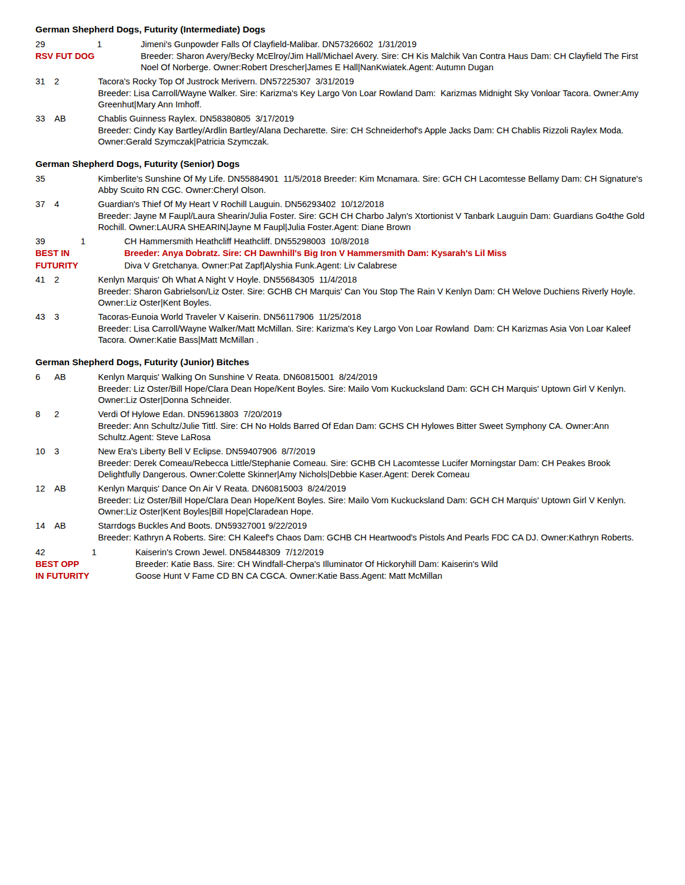German Shepherd Dogs, Futurity (Intermediate) Dogs
| 29 | 1 | Jimeni's Gunpowder Falls Of Clayfield-Malibar. DN57326602 1/31/2019 |
| RSV FUT DOG | | Breeder: Sharon Avery/Becky McElroy/Jim Hall/Michael Avery. Sire: CH Kis Malchik Van Contra Haus Dam: CH Clayfield The First Noel Of Norberge. Owner:Robert Drescher/James E Hall/NanKwiatek.Agent: Autumn Dugan |
| 31 | 2 | Tacora's Rocky Top Of Justrock Merivern. DN57225307 3/31/2019 |
| | | Breeder: Lisa Carroll/Wayne Walker. Sire: Karizma's Key Largo Von Loar Rowland Dam: Karizmas Midnight Sky Vonloar Tacora. Owner:Amy Greenhut/Mary Ann Imhoff. |
| 33 | AB | Chablis Guinness Raylex. DN58380805 3/17/2019 |
| | | Breeder: Cindy Kay Bartley/Ardlin Bartley/Alana Decharette. Sire: CH Schneiderhof's Apple Jacks Dam: CH Chablis Rizzoli Raylex Moda. Owner:Gerald Szymczak/Patricia Szymczak. |
German Shepherd Dogs, Futurity (Senior) Dogs
| 35 | | Kimberlite's Sunshine Of My Life. DN55884901 11/5/2018 Breeder: Kim Mcnamara. Sire: GCH CH Lacomtesse Bellamy Dam: CH Signature's Abby Scuito RN CGC. Owner:Cheryl Olson. |
| 37 | 4 | Guardian's Thief Of My Heart V Rochill Lauguin. DN56293402 10/12/2018 |
| | | Breeder: Jayne M Faupl/Laura Shearin/Julia Foster. Sire: GCH CH Charbo Jalyn's Xtortionist V Tanbark Lauguin Dam: Guardians Go4the Gold Rochill. Owner:LAURA SHEARIN/Jayne M Faupl/Julia Foster.Agent: Diane Brown |
| 39 | 1 | CH Hammersmith Heathcliff Heathcliff. DN55298003 10/8/2018 |
| BEST IN | | Breeder: Anya Dobratz. Sire: CH Dawnhill's Big Iron V Hammersmith Dam: Kysarah's Lil Miss |
| FUTURITY | | Diva V Gretchanya. Owner:Pat Zapf/Alyshia Funk.Agent: Liv Calabrese |
| 41 | 2 | Kenlyn Marquis' Oh What A Night V Hoyle. DN55684305 11/4/2018 |
| | | Breeder: Sharon Gabrielson/Liz Oster. Sire: GCHB CH Marquis' Can You Stop The Rain V Kenlyn Dam: CH Welove Duchiens Riverly Hoyle. Owner:Liz Oster/Kent Boyles. |
| 43 | 3 | Tacoras-Eunoia World Traveler V Kaiserin. DN56117906 11/25/2018 |
| | | Breeder: Lisa Carroll/Wayne Walker/Matt McMillan. Sire: Karizma's Key Largo Von Loar Rowland Dam: CH Karizmas Asia Von Loar Kaleef Tacora. Owner:Katie Bass/Matt McMillan . |
German Shepherd Dogs, Futurity (Junior) Bitches
| 6 | AB | Kenlyn Marquis' Walking On Sunshine V Reata. DN60815001 8/24/2019 |
| | | Breeder: Liz Oster/Bill Hope/Clara Dean Hope/Kent Boyles. Sire: Mailo Vom Kuckucksland Dam: GCH CH Marquis' Uptown Girl V Kenlyn. Owner:Liz Oster/Donna Schneider. |
| 8 | 2 | Verdi Of Hylowe Edan. DN59613803 7/20/2019 |
| | | Breeder: Ann Schultz/Julie Tittl. Sire: CH No Holds Barred Of Edan Dam: GCHS CH Hylowes Bitter Sweet Symphony CA. Owner:Ann Schultz.Agent: Steve LaRosa |
| 10 | 3 | New Era's Liberty Bell V Eclipse. DN59407906 8/7/2019 |
| | | Breeder: Derek Comeau/Rebecca Little/Stephanie Comeau. Sire: GCHB CH Lacomtesse Lucifer Morningstar Dam: CH Peakes Brook Delightfully Dangerous. Owner:Colette Skinner/Amy Nichols/Debbie Kaser.Agent: Derek Comeau |
| 12 | AB | Kenlyn Marquis' Dance On Air V Reata. DN60815003 8/24/2019 |
| | | Breeder: Liz Oster/Bill Hope/Clara Dean Hope/Kent Boyles. Sire: Mailo Vom Kuckucksland Dam: GCH CH Marquis' Uptown Girl V Kenlyn. Owner:Liz Oster/Kent Boyles/Bill Hope/Claradean Hope. |
| 14 | AB | Starrdogs Buckles And Boots. DN59327001 9/22/2019 |
| | | Breeder: Kathryn A Roberts. Sire: CH Kaleef's Chaos Dam: GCHB CH Heartwood's Pistols And Pearls FDC CA DJ. Owner:Kathryn Roberts. |
| 42 | 1 | Kaiserin's Crown Jewel. DN58448309 7/12/2019 |
| BEST OPP | | Breeder: Katie Bass. Sire: CH Windfall-Cherpa's Illuminator Of Hickoryhill Dam: Kaiserin's Wild |
| IN FUTURITY | | Goose Hunt V Fame CD BN CA CGCA. Owner:Katie Bass.Agent: Matt McMillan |